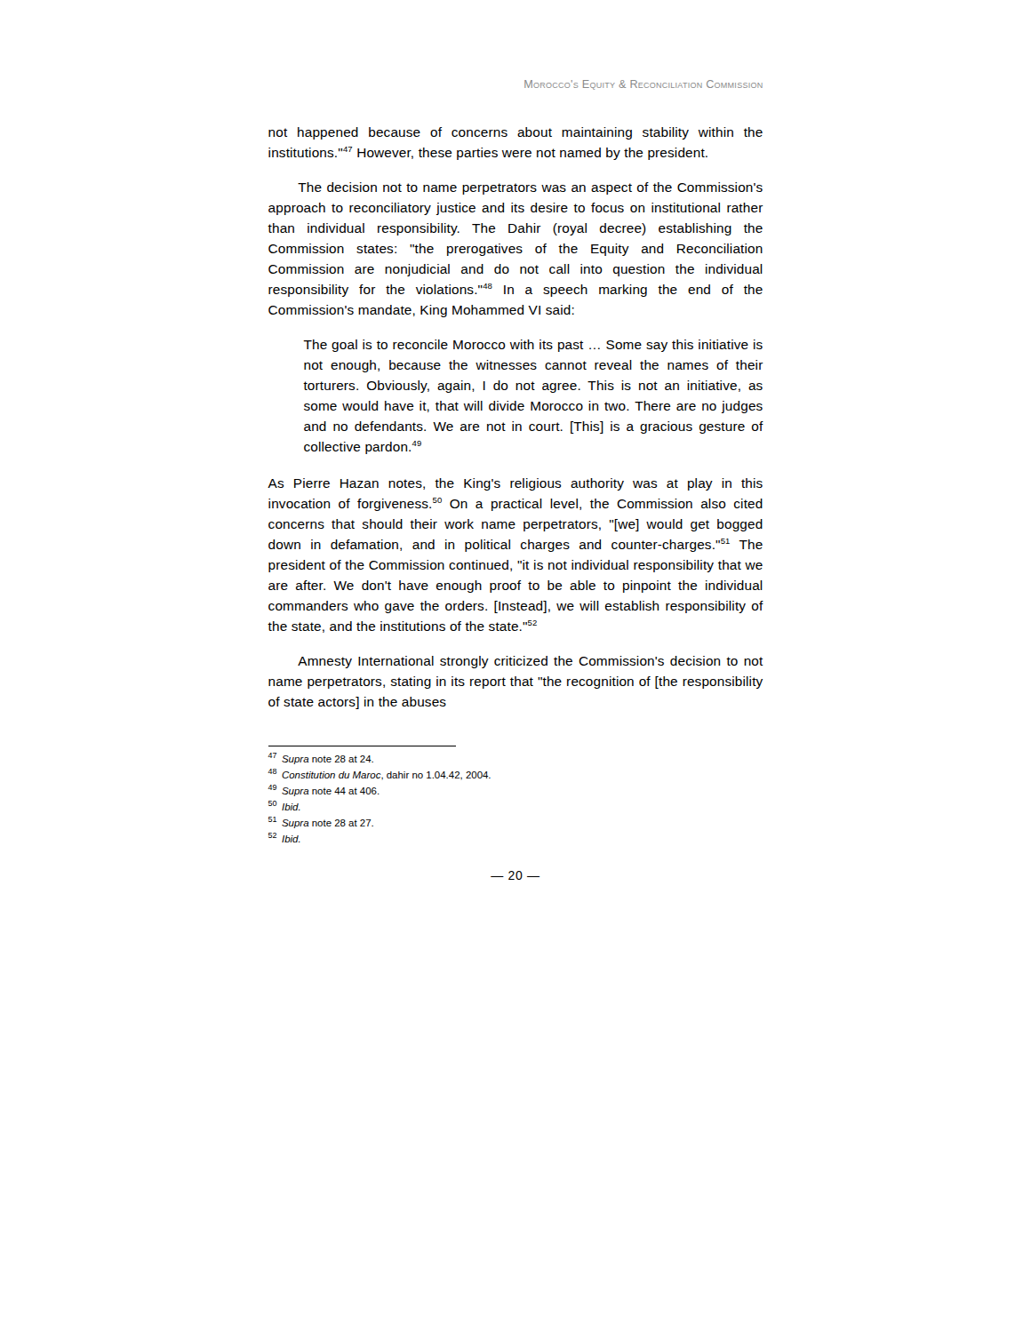Morocco's Equity & Reconciliation Commission
not happened because of concerns about maintaining stability within the institutions."47 However, these parties were not named by the president.
The decision not to name perpetrators was an aspect of the Commission's approach to reconciliatory justice and its desire to focus on institutional rather than individual responsibility. The Dahir (royal decree) establishing the Commission states: "the prerogatives of the Equity and Reconciliation Commission are nonjudicial and do not call into question the individual responsibility for the violations."48 In a speech marking the end of the Commission's mandate, King Mohammed VI said:
The goal is to reconcile Morocco with its past … Some say this initiative is not enough, because the witnesses cannot reveal the names of their torturers. Obviously, again, I do not agree. This is not an initiative, as some would have it, that will divide Morocco in two. There are no judges and no defendants. We are not in court. [This] is a gracious gesture of collective pardon.49
As Pierre Hazan notes, the King's religious authority was at play in this invocation of forgiveness.50 On a practical level, the Commission also cited concerns that should their work name perpetrators, "[we] would get bogged down in defamation, and in political charges and counter-charges."51 The president of the Commission continued, "it is not individual responsibility that we are after. We don't have enough proof to be able to pinpoint the individual commanders who gave the orders. [Instead], we will establish responsibility of the state, and the institutions of the state."52
Amnesty International strongly criticized the Commission's decision to not name perpetrators, stating in its report that "the recognition of [the responsibility of state actors] in the abuses
47 Supra note 28 at 24.
48 Constitution du Maroc, dahir no 1.04.42, 2004.
49 Supra note 44 at 406.
50 Ibid.
51 Supra note 28 at 27.
52 Ibid.
— 20 —